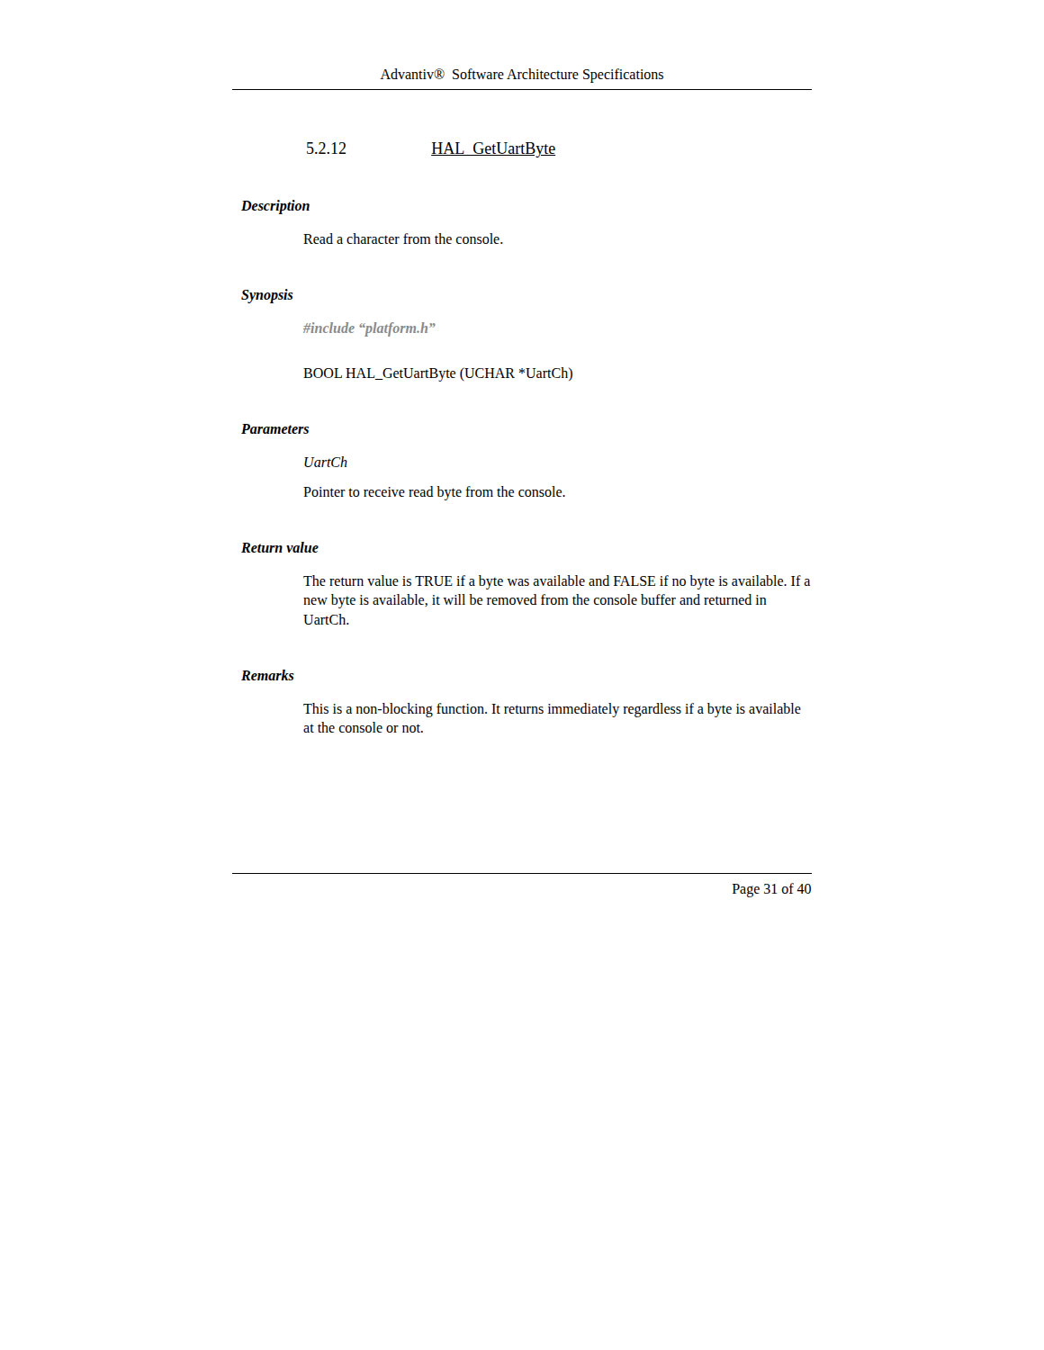Advantiv® Software Architecture Specifications
5.2.12 HAL_GetUartByte
Description
Read a character from the console.
Synopsis
#include “platform.h”
BOOL HAL_GetUartByte (UCHAR *UartCh)
Parameters
UartCh
Pointer to receive read byte from the console.
Return value
The return value is TRUE if a byte was available and FALSE if no byte is available. If a new byte is available, it will be removed from the console buffer and returned in UartCh.
Remarks
This is a non-blocking function. It returns immediately regardless if a byte is available at the console or not.
Page 31 of 40